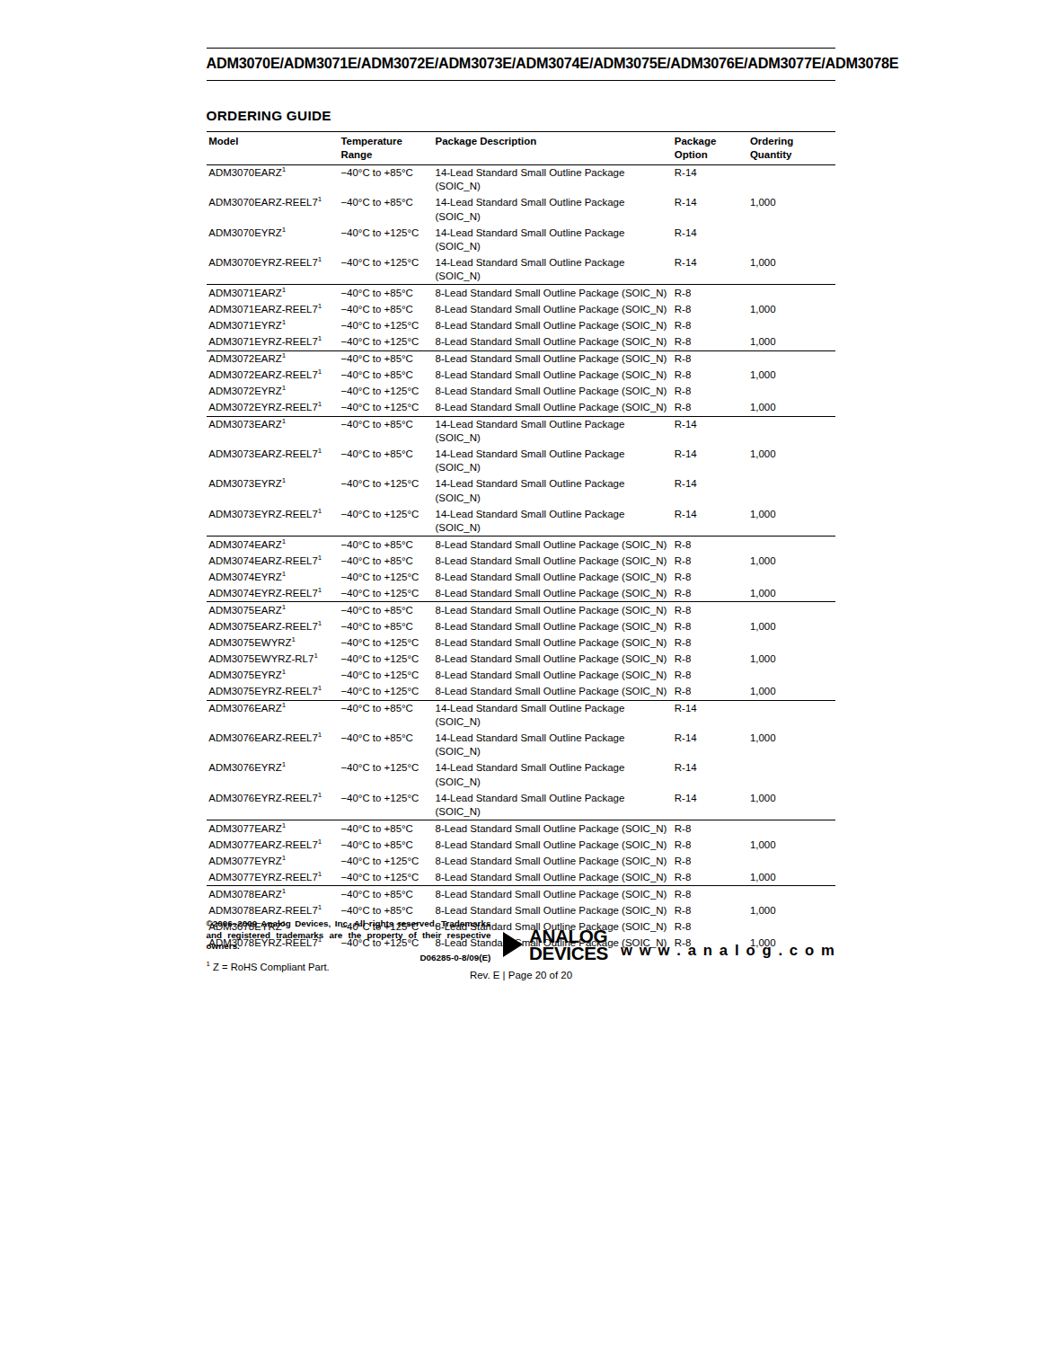ADM3070E/ADM3071E/ADM3072E/ADM3073E/ADM3074E/ADM3075E/ADM3076E/ADM3077E/ADM3078E
ORDERING GUIDE
| Model | Temperature Range | Package Description | Package Option | Ordering Quantity |
| --- | --- | --- | --- | --- |
| ADM3070EARZ 1 | −40°C to +85°C | 14-Lead Standard Small Outline Package (SOIC_N) | R-14 | |
| ADM3070EARZ-REEL7 1 | −40°C to +85°C | 14-Lead Standard Small Outline Package (SOIC_N) | R-14 | 1,000 |
| ADM3070EYRZ 1 | −40°C to +125°C | 14-Lead Standard Small Outline Package (SOIC_N) | R-14 | |
| ADM3070EYRZ-REEL7 1 | −40°C to +125°C | 14-Lead Standard Small Outline Package (SOIC_N) | R-14 | 1,000 |
| ADM3071EARZ 1 | −40°C to +85°C | 8-Lead Standard Small Outline Package (SOIC_N) | R-8 | |
| ADM3071EARZ-REEL7 1 | −40°C to +85°C | 8-Lead Standard Small Outline Package (SOIC_N) | R-8 | 1,000 |
| ADM3071EYRZ 1 | −40°C to +125°C | 8-Lead Standard Small Outline Package (SOIC_N) | R-8 | |
| ADM3071EYRZ-REEL7 1 | −40°C to +125°C | 8-Lead Standard Small Outline Package (SOIC_N) | R-8 | 1,000 |
| ADM3072EARZ 1 | −40°C to +85°C | 8-Lead Standard Small Outline Package (SOIC_N) | R-8 | |
| ADM3072EARZ-REEL7 1 | −40°C to +85°C | 8-Lead Standard Small Outline Package (SOIC_N) | R-8 | 1,000 |
| ADM3072EYRZ 1 | −40°C to +125°C | 8-Lead Standard Small Outline Package (SOIC_N) | R-8 | |
| ADM3072EYRZ-REEL7 1 | −40°C to +125°C | 8-Lead Standard Small Outline Package (SOIC_N) | R-8 | 1,000 |
| ADM3073EARZ 1 | −40°C to +85°C | 14-Lead Standard Small Outline Package (SOIC_N) | R-14 | |
| ADM3073EARZ-REEL7 1 | −40°C to +85°C | 14-Lead Standard Small Outline Package (SOIC_N) | R-14 | 1,000 |
| ADM3073EYRZ 1 | −40°C to +125°C | 14-Lead Standard Small Outline Package (SOIC_N) | R-14 | |
| ADM3073EYRZ-REEL7 1 | −40°C to +125°C | 14-Lead Standard Small Outline Package (SOIC_N) | R-14 | 1,000 |
| ADM3074EARZ 1 | −40°C to +85°C | 8-Lead Standard Small Outline Package (SOIC_N) | R-8 | |
| ADM3074EARZ-REEL7 1 | −40°C to +85°C | 8-Lead Standard Small Outline Package (SOIC_N) | R-8 | 1,000 |
| ADM3074EYRZ 1 | −40°C to +125°C | 8-Lead Standard Small Outline Package (SOIC_N) | R-8 | |
| ADM3074EYRZ-REEL7 1 | −40°C to +125°C | 8-Lead Standard Small Outline Package (SOIC_N) | R-8 | 1,000 |
| ADM3075EARZ 1 | −40°C to +85°C | 8-Lead Standard Small Outline Package (SOIC_N) | R-8 | |
| ADM3075EARZ-REEL7 1 | −40°C to +85°C | 8-Lead Standard Small Outline Package (SOIC_N) | R-8 | 1,000 |
| ADM3075EWYRZ 1 | −40°C to +125°C | 8-Lead Standard Small Outline Package (SOIC_N) | R-8 | |
| ADM3075EWYRZ-RL7 1 | −40°C to +125°C | 8-Lead Standard Small Outline Package (SOIC_N) | R-8 | 1,000 |
| ADM3075EYRZ 1 | −40°C to +125°C | 8-Lead Standard Small Outline Package (SOIC_N) | R-8 | |
| ADM3075EYRZ-REEL7 1 | −40°C to +125°C | 8-Lead Standard Small Outline Package (SOIC_N) | R-8 | 1,000 |
| ADM3076EARZ 1 | −40°C to +85°C | 14-Lead Standard Small Outline Package (SOIC_N) | R-14 | |
| ADM3076EARZ-REEL7 1 | −40°C to +85°C | 14-Lead Standard Small Outline Package (SOIC_N) | R-14 | 1,000 |
| ADM3076EYRZ 1 | −40°C to +125°C | 14-Lead Standard Small Outline Package (SOIC_N) | R-14 | |
| ADM3076EYRZ-REEL7 1 | −40°C to +125°C | 14-Lead Standard Small Outline Package (SOIC_N) | R-14 | 1,000 |
| ADM3077EARZ 1 | −40°C to +85°C | 8-Lead Standard Small Outline Package (SOIC_N) | R-8 | |
| ADM3077EARZ-REEL7 1 | −40°C to +85°C | 8-Lead Standard Small Outline Package (SOIC_N) | R-8 | 1,000 |
| ADM3077EYRZ 1 | −40°C to +125°C | 8-Lead Standard Small Outline Package (SOIC_N) | R-8 | |
| ADM3077EYRZ-REEL7 1 | −40°C to +125°C | 8-Lead Standard Small Outline Package (SOIC_N) | R-8 | 1,000 |
| ADM3078EARZ 1 | −40°C to +85°C | 8-Lead Standard Small Outline Package (SOIC_N) | R-8 | |
| ADM3078EARZ-REEL7 1 | −40°C to +85°C | 8-Lead Standard Small Outline Package (SOIC_N) | R-8 | 1,000 |
| ADM3078EYRZ 1 | −40°C to +125°C | 8-Lead Standard Small Outline Package (SOIC_N) | R-8 | |
| ADM3078EYRZ-REEL7 1 | −40°C to +125°C | 8-Lead Standard Small Outline Package (SOIC_N) | R-8 | 1,000 |
1 Z = RoHS Compliant Part.
©2006–2009 Analog Devices, Inc. All rights reserved. Trademarks and registered trademarks are the property of their respective owners. D06285-0-8/09(E)
ANALOG
DEVICES
w w w . a n a l o g . c o m
Rev. E | Page 20 of 20